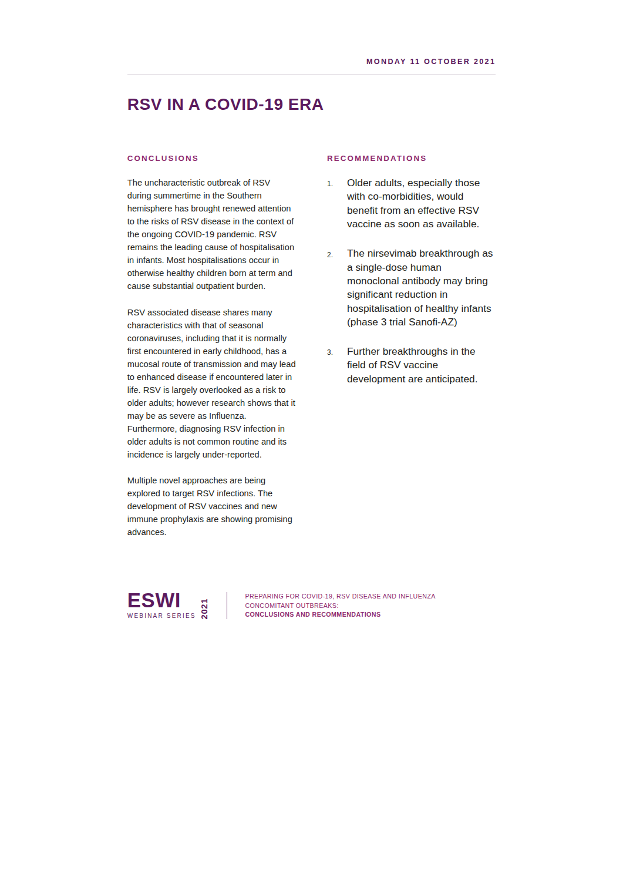MONDAY 11 OCTOBER 2021
RSV in a COVID-19 Era
Conclusions
The uncharacteristic outbreak of RSV during summertime in the Southern hemisphere has brought renewed attention to the risks of RSV disease in the context of the ongoing COVID-19 pandemic. RSV remains the leading cause of hospitalisation in infants. Most hospitalisations occur in otherwise healthy children born at term and cause substantial outpatient burden.
RSV associated disease shares many characteristics with that of seasonal coronaviruses, including that it is normally first encountered in early childhood, has a mucosal route of transmission and may lead to enhanced disease if encountered later in life. RSV is largely overlooked as a risk to older adults; however research shows that it may be as severe as Influenza. Furthermore, diagnosing RSV infection in older adults is not common routine and its incidence is largely under-reported.
Multiple novel approaches are being explored to target RSV infections. The development of RSV vaccines and new immune prophylaxis are showing promising advances.
Recommendations
Older adults, especially those with co-morbidities, would benefit from an effective RSV vaccine as soon as available.
The nirsevimab breakthrough as a single-dose human monoclonal antibody may bring significant reduction in hospitalisation of healthy infants
(phase 3 trial Sanofi-AZ)
Further breakthroughs in the field of RSV vaccine development are anticipated.
ESWI
Webinar Series
2021
Preparing for COVID-19, RSV disease and Influenza
concomitant outbreaks:
Conclusions and Recommendations